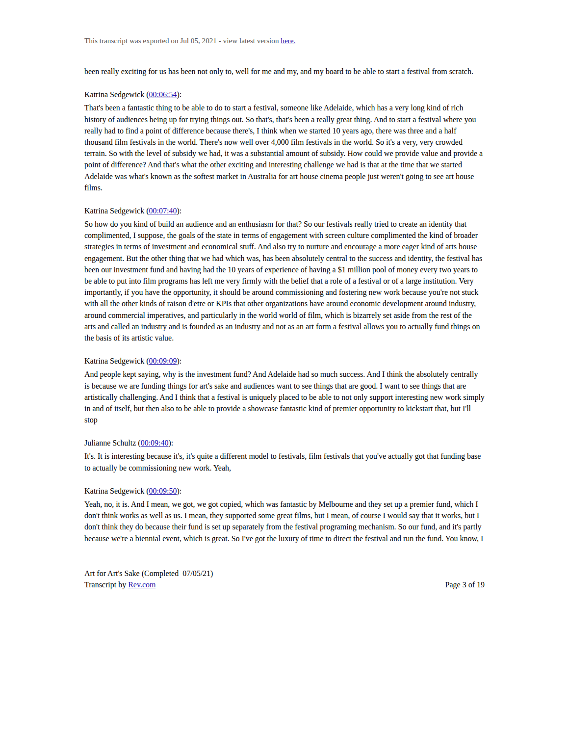This transcript was exported on Jul 05, 2021 - view latest version here.
been really exciting for us has been not only to, well for me and my, and my board to be able to start a festival from scratch.
Katrina Sedgewick (00:06:54):
That's been a fantastic thing to be able to do to start a festival, someone like Adelaide, which has a very long kind of rich history of audiences being up for trying things out. So that's, that's been a really great thing. And to start a festival where you really had to find a point of difference because there's, I think when we started 10 years ago, there was three and a half thousand film festivals in the world. There's now well over 4,000 film festivals in the world. So it's a very, very crowded terrain. So with the level of subsidy we had, it was a substantial amount of subsidy. How could we provide value and provide a point of difference? And that's what the other exciting and interesting challenge we had is that at the time that we started Adelaide was what's known as the softest market in Australia for art house cinema people just weren't going to see art house films.
Katrina Sedgewick (00:07:40):
So how do you kind of build an audience and an enthusiasm for that? So our festivals really tried to create an identity that complimented, I suppose, the goals of the state in terms of engagement with screen culture complimented the kind of broader strategies in terms of investment and economical stuff. And also try to nurture and encourage a more eager kind of arts house engagement. But the other thing that we had which was, has been absolutely central to the success and identity, the festival has been our investment fund and having had the 10 years of experience of having a $1 million pool of money every two years to be able to put into film programs has left me very firmly with the belief that a role of a festival or of a large institution. Very importantly, if you have the opportunity, it should be around commissioning and fostering new work because you're not stuck with all the other kinds of raison d'etre or KPIs that other organizations have around economic development around industry, around commercial imperatives, and particularly in the world world of film, which is bizarrely set aside from the rest of the arts and called an industry and is founded as an industry and not as an art form a festival allows you to actually fund things on the basis of its artistic value.
Katrina Sedgewick (00:09:09):
And people kept saying, why is the investment fund? And Adelaide had so much success. And I think the absolutely centrally is because we are funding things for art's sake and audiences want to see things that are good. I want to see things that are artistically challenging. And I think that a festival is uniquely placed to be able to not only support interesting new work simply in and of itself, but then also to be able to provide a showcase fantastic kind of premier opportunity to kickstart that, but I'll stop
Julianne Schultz (00:09:40):
It's. It is interesting because it's, it's quite a different model to festivals, film festivals that you've actually got that funding base to actually be commissioning new work. Yeah,
Katrina Sedgewick (00:09:50):
Yeah, no, it is. And I mean, we got, we got copied, which was fantastic by Melbourne and they set up a premier fund, which I don't think works as well as us. I mean, they supported some great films, but I mean, of course I would say that it works, but I don't think they do because their fund is set up separately from the festival programing mechanism. So our fund, and it's partly because we're a biennial event, which is great. So I've got the luxury of time to direct the festival and run the fund. You know, I
Art for Art's Sake (Completed 07/05/21)
Transcript by Rev.com
Page 3 of 19